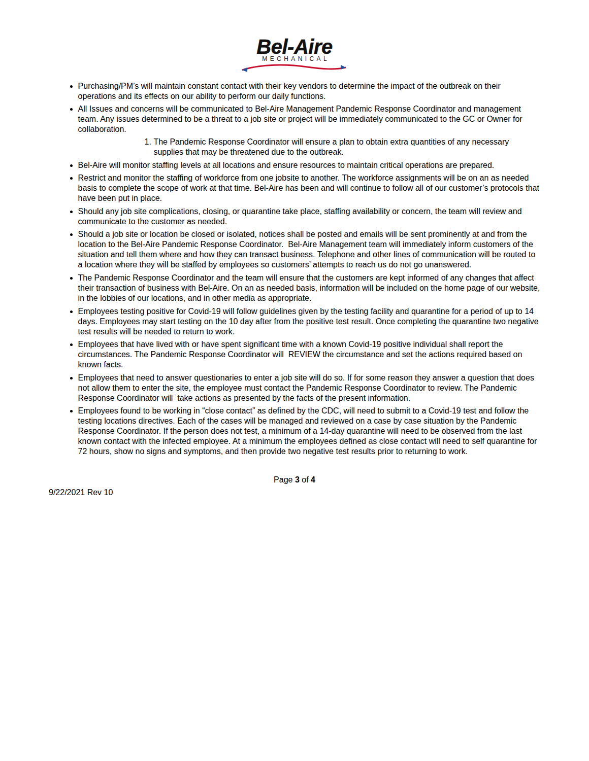Bel-Aire MECHANICAL
Purchasing/PM’s will maintain constant contact with their key vendors to determine the impact of the outbreak on their operations and its effects on our ability to perform our daily functions.
All Issues and concerns will be communicated to Bel-Aire Management Pandemic Response Coordinator and management team. Any issues determined to be a threat to a job site or project will be immediately communicated to the GC or Owner for collaboration.
The Pandemic Response Coordinator will ensure a plan to obtain extra quantities of any necessary supplies that may be threatened due to the outbreak.
Bel-Aire will monitor staffing levels at all locations and ensure resources to maintain critical operations are prepared.
Restrict and monitor the staffing of workforce from one jobsite to another. The workforce assignments will be on an as needed basis to complete the scope of work at that time. Bel-Aire has been and will continue to follow all of our customer’s protocols that have been put in place.
Should any job site complications, closing, or quarantine take place, staffing availability or concern, the team will review and communicate to the customer as needed.
Should a job site or location be closed or isolated, notices shall be posted and emails will be sent prominently at and from the location to the Bel-Aire Pandemic Response Coordinator. Bel-Aire Management team will immediately inform customers of the situation and tell them where and how they can transact business. Telephone and other lines of communication will be routed to a location where they will be staffed by employees so customers’ attempts to reach us do not go unanswered.
The Pandemic Response Coordinator and the team will ensure that the customers are kept informed of any changes that affect their transaction of business with Bel-Aire. On an as needed basis, information will be included on the home page of our website, in the lobbies of our locations, and in other media as appropriate.
Employees testing positive for Covid-19 will follow guidelines given by the testing facility and quarantine for a period of up to 14 days. Employees may start testing on the 10 day after from the positive test result. Once completing the quarantine two negative test results will be needed to return to work.
Employees that have lived with or have spent significant time with a known Covid-19 positive individual shall report the circumstances. The Pandemic Response Coordinator will REVIEW the circumstance and set the actions required based on known facts.
Employees that need to answer questionaries to enter a job site will do so. If for some reason they answer a question that does not allow them to enter the site, the employee must contact the Pandemic Response Coordinator to review. The Pandemic Response Coordinator will take actions as presented by the facts of the present information.
Employees found to be working in “close contact” as defined by the CDC, will need to submit to a Covid-19 test and follow the testing locations directives. Each of the cases will be managed and reviewed on a case by case situation by the Pandemic Response Coordinator. If the person does not test, a minimum of a 14-day quarantine will need to be observed from the last known contact with the infected employee. At a minimum the employees defined as close contact will need to self quarantine for 72 hours, show no signs and symptoms, and then provide two negative test results prior to returning to work.
Page 3 of 4
9/22/2021 Rev 10